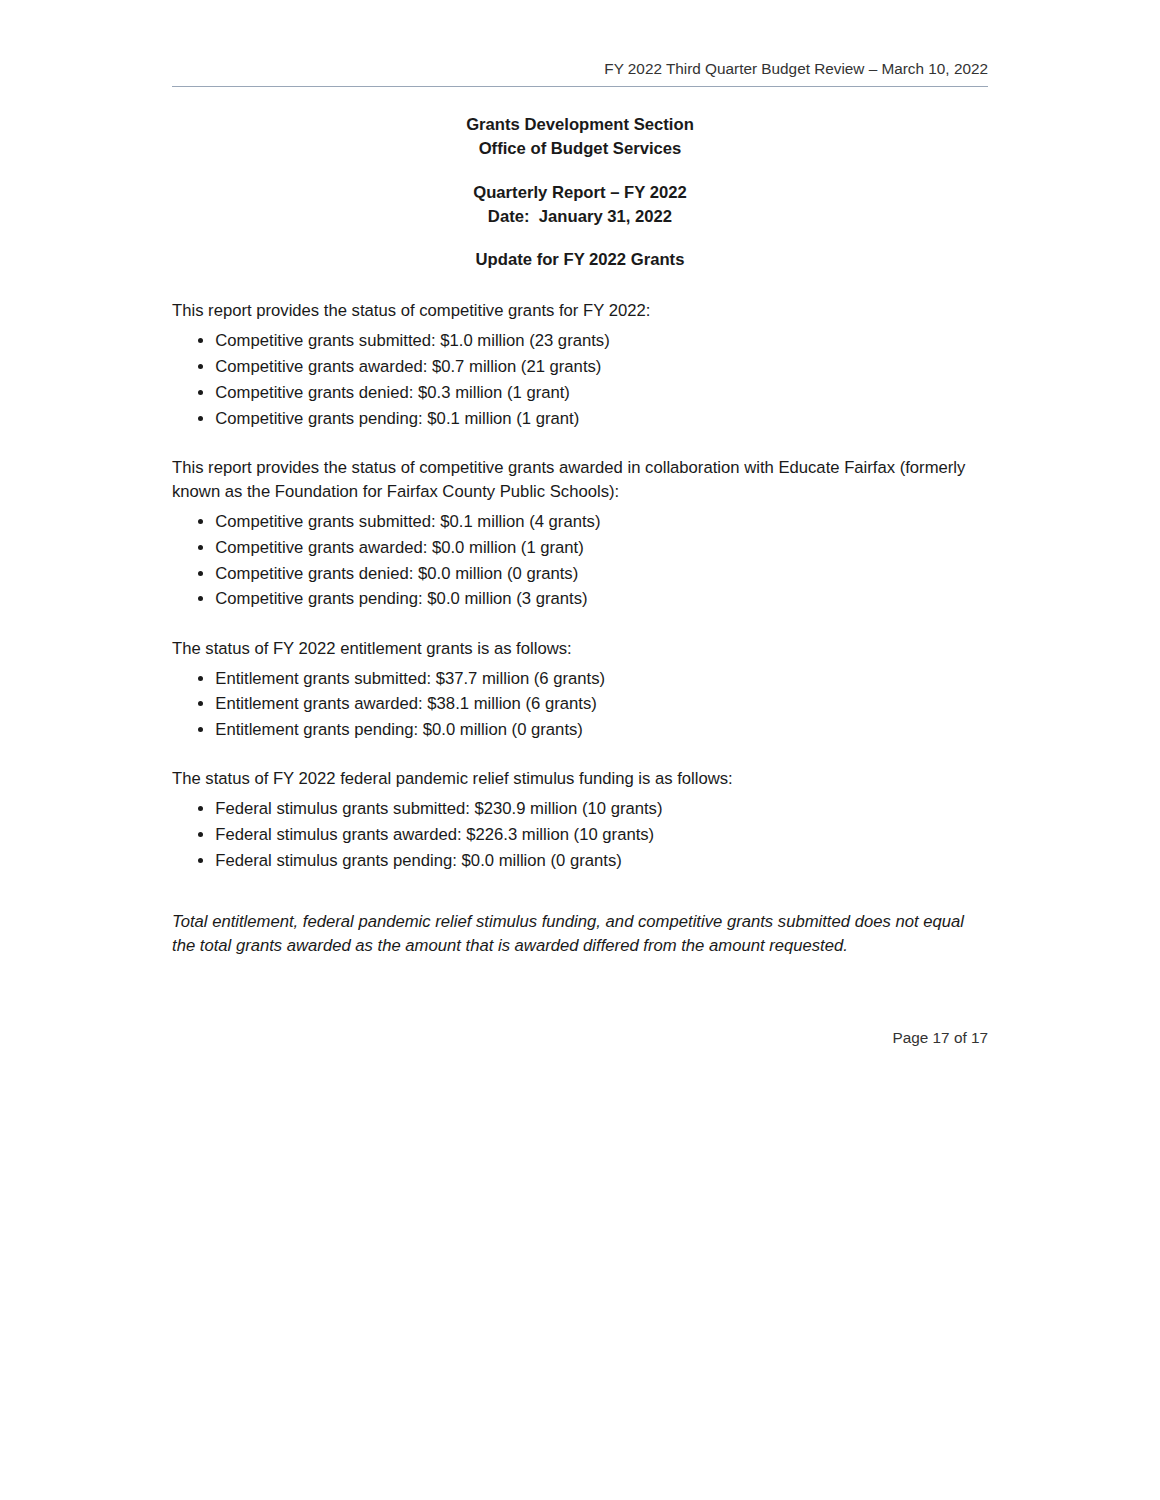FY 2022 Third Quarter Budget Review – March 10, 2022
Grants Development Section
Office of Budget Services
Quarterly Report – FY 2022
Date: January 31, 2022
Update for FY 2022 Grants
This report provides the status of competitive grants for FY 2022:
Competitive grants submitted: $1.0 million (23 grants)
Competitive grants awarded: $0.7 million (21 grants)
Competitive grants denied: $0.3 million (1 grant)
Competitive grants pending: $0.1 million (1 grant)
This report provides the status of competitive grants awarded in collaboration with Educate Fairfax (formerly known as the Foundation for Fairfax County Public Schools):
Competitive grants submitted: $0.1 million (4 grants)
Competitive grants awarded: $0.0 million (1 grant)
Competitive grants denied: $0.0 million (0 grants)
Competitive grants pending: $0.0 million (3 grants)
The status of FY 2022 entitlement grants is as follows:
Entitlement grants submitted: $37.7 million (6 grants)
Entitlement grants awarded: $38.1 million (6 grants)
Entitlement grants pending: $0.0 million (0 grants)
The status of FY 2022 federal pandemic relief stimulus funding is as follows:
Federal stimulus grants submitted: $230.9 million (10 grants)
Federal stimulus grants awarded: $226.3 million (10 grants)
Federal stimulus grants pending: $0.0 million (0 grants)
Total entitlement, federal pandemic relief stimulus funding, and competitive grants submitted does not equal the total grants awarded as the amount that is awarded differed from the amount requested.
Page 17 of 17